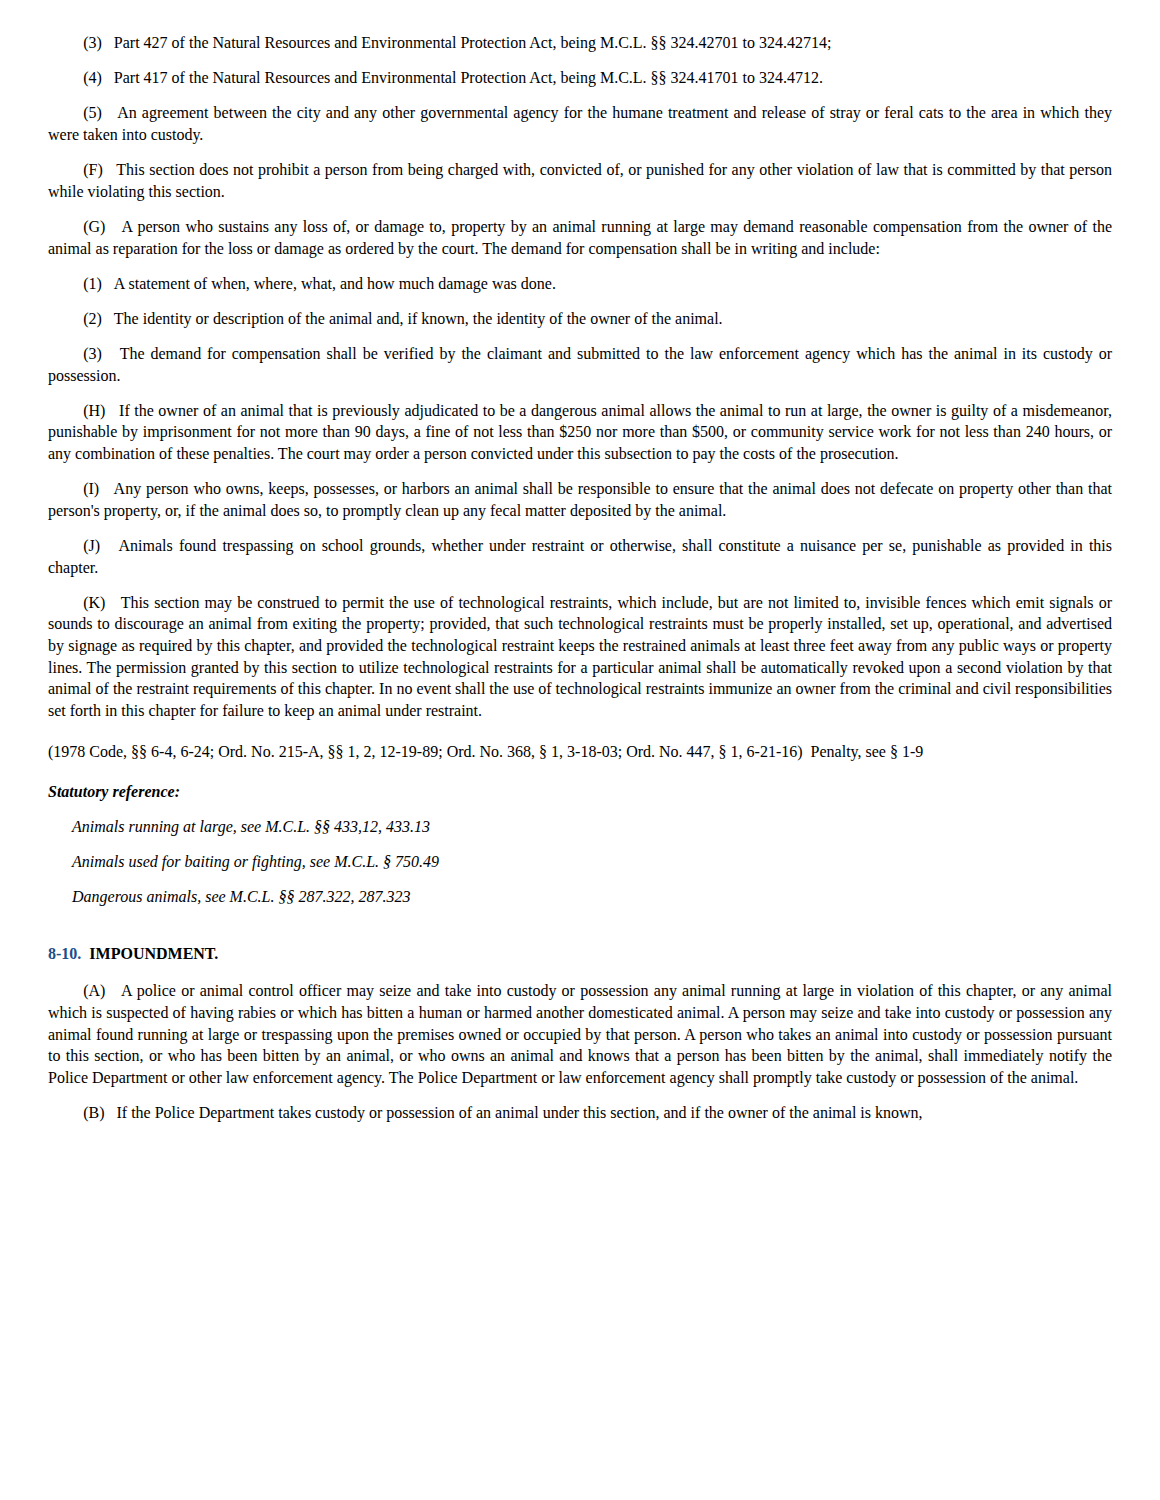(3) Part 427 of the Natural Resources and Environmental Protection Act, being M.C.L. §§ 324.42701 to 324.42714;
(4) Part 417 of the Natural Resources and Environmental Protection Act, being M.C.L. §§ 324.41701 to 324.4712.
(5) An agreement between the city and any other governmental agency for the humane treatment and release of stray or feral cats to the area in which they were taken into custody.
(F) This section does not prohibit a person from being charged with, convicted of, or punished for any other violation of law that is committed by that person while violating this section.
(G) A person who sustains any loss of, or damage to, property by an animal running at large may demand reasonable compensation from the owner of the animal as reparation for the loss or damage as ordered by the court. The demand for compensation shall be in writing and include:
(1) A statement of when, where, what, and how much damage was done.
(2) The identity or description of the animal and, if known, the identity of the owner of the animal.
(3) The demand for compensation shall be verified by the claimant and submitted to the law enforcement agency which has the animal in its custody or possession.
(H) If the owner of an animal that is previously adjudicated to be a dangerous animal allows the animal to run at large, the owner is guilty of a misdemeanor, punishable by imprisonment for not more than 90 days, a fine of not less than $250 nor more than $500, or community service work for not less than 240 hours, or any combination of these penalties. The court may order a person convicted under this subsection to pay the costs of the prosecution.
(I) Any person who owns, keeps, possesses, or harbors an animal shall be responsible to ensure that the animal does not defecate on property other than that person's property, or, if the animal does so, to promptly clean up any fecal matter deposited by the animal.
(J) Animals found trespassing on school grounds, whether under restraint or otherwise, shall constitute a nuisance per se, punishable as provided in this chapter.
(K) This section may be construed to permit the use of technological restraints, which include, but are not limited to, invisible fences which emit signals or sounds to discourage an animal from exiting the property; provided, that such technological restraints must be properly installed, set up, operational, and advertised by signage as required by this chapter, and provided the technological restraint keeps the restrained animals at least three feet away from any public ways or property lines. The permission granted by this section to utilize technological restraints for a particular animal shall be automatically revoked upon a second violation by that animal of the restraint requirements of this chapter. In no event shall the use of technological restraints immunize an owner from the criminal and civil responsibilities set forth in this chapter for failure to keep an animal under restraint.
(1978 Code, §§ 6-4, 6-24; Ord. No. 215-A, §§ 1, 2, 12-19-89; Ord. No. 368, § 1, 3-18-03; Ord. No. 447, § 1, 6-21-16) Penalty, see § 1-9
Statutory reference:
Animals running at large, see M.C.L. §§ 433,12, 433.13
Animals used for baiting or fighting, see M.C.L. § 750.49
Dangerous animals, see M.C.L. §§ 287.322, 287.323
8-10. IMPOUNDMENT.
(A) A police or animal control officer may seize and take into custody or possession any animal running at large in violation of this chapter, or any animal which is suspected of having rabies or which has bitten a human or harmed another domesticated animal. A person may seize and take into custody or possession any animal found running at large or trespassing upon the premises owned or occupied by that person. A person who takes an animal into custody or possession pursuant to this section, or who has been bitten by an animal, or who owns an animal and knows that a person has been bitten by the animal, shall immediately notify the Police Department or other law enforcement agency. The Police Department or law enforcement agency shall promptly take custody or possession of the animal.
(B) If the Police Department takes custody or possession of an animal under this section, and if the owner of the animal is known,